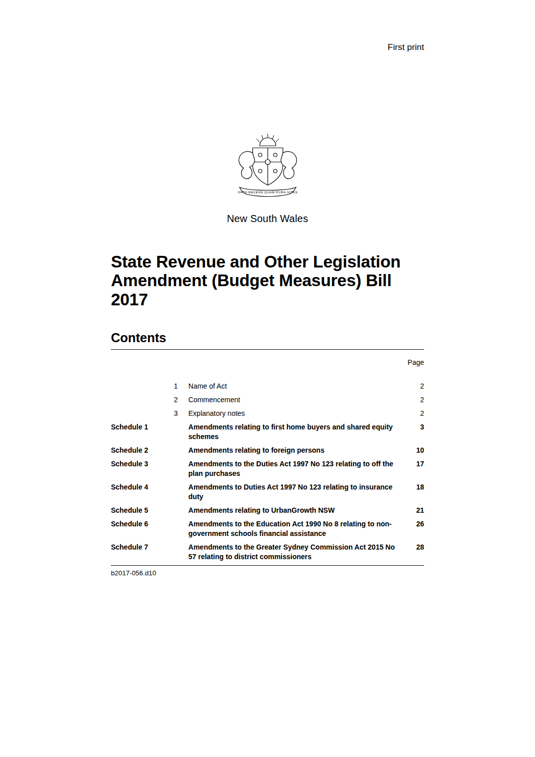First print
ORTA RECENS QUAM PURA NITES
New South Wales
State Revenue and Other Legislation Amendment (Budget Measures) Bill 2017
Contents
Page
| | 1 | Name of Act | 2 |
| | 2 | Commencement | 2 |
| | 3 | Explanatory notes | 2 |
| Schedule 1 | | Amendments relating to first home buyers and shared equity schemes | 3 |
| Schedule 2 | | Amendments relating to foreign persons | 10 |
| Schedule 3 | | Amendments to the Duties Act 1997 No 123 relating to off the plan purchases | 17 |
| Schedule 4 | | Amendments to Duties Act 1997 No 123 relating to insurance duty | 18 |
| Schedule 5 | | Amendments relating to UrbanGrowth NSW | 21 |
| Schedule 6 | | Amendments to the Education Act 1990 No 8 relating to non-government schools financial assistance | 26 |
| Schedule 7 | | Amendments to the Greater Sydney Commission Act 2015 No 57 relating to district commissioners | 28 |
b2017-056.d10